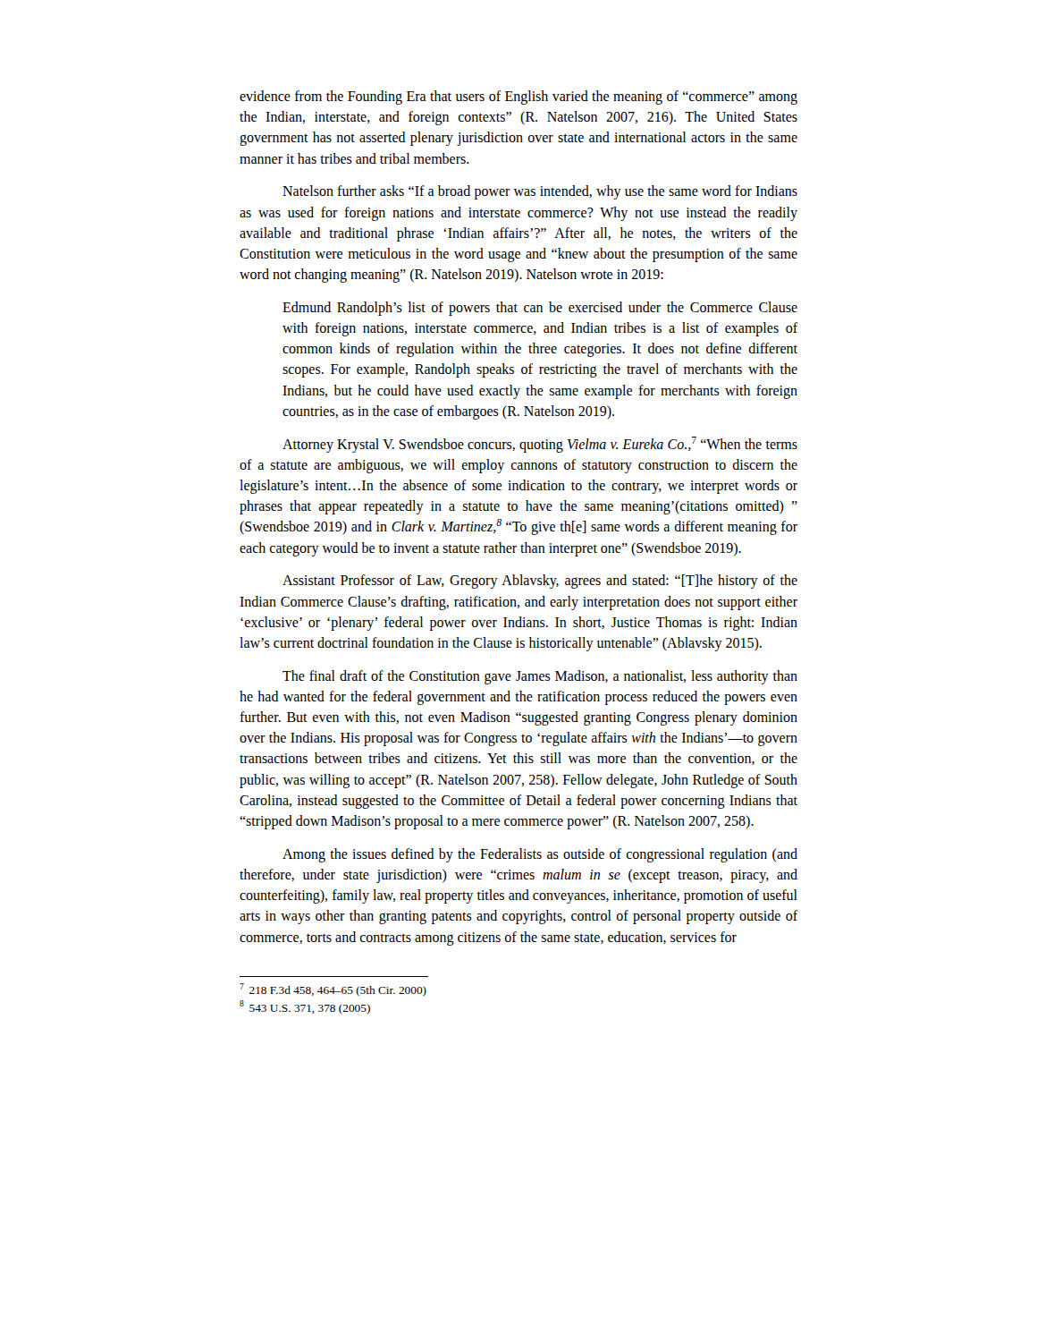evidence from the Founding Era that users of English varied the meaning of “commerce” among the Indian, interstate, and foreign contexts” (R. Natelson 2007, 216). The United States government has not asserted plenary jurisdiction over state and international actors in the same manner it has tribes and tribal members.
Natelson further asks “If a broad power was intended, why use the same word for Indians as was used for foreign nations and interstate commerce? Why not use instead the readily available and traditional phrase ‘Indian affairs’?” After all, he notes, the writers of the Constitution were meticulous in the word usage and “knew about the presumption of the same word not changing meaning” (R. Natelson 2019). Natelson wrote in 2019:
Edmund Randolph’s list of powers that can be exercised under the Commerce Clause with foreign nations, interstate commerce, and Indian tribes is a list of examples of common kinds of regulation within the three categories. It does not define different scopes. For example, Randolph speaks of restricting the travel of merchants with the Indians, but he could have used exactly the same example for merchants with foreign countries, as in the case of embargoes (R. Natelson 2019).
Attorney Krystal V. Swendsboe concurs, quoting Vielma v. Eureka Co.,7 “When the terms of a statute are ambiguous, we will employ cannons of statutory construction to discern the legislature’s intent…In the absence of some indication to the contrary, we interpret words or phrases that appear repeatedly in a statute to have the same meaning’(citations omitted) ” (Swendsboe 2019) and in Clark v. Martinez,8 “To give th[e] same words a different meaning for each category would be to invent a statute rather than interpret one” (Swendsboe 2019).
Assistant Professor of Law, Gregory Ablavsky, agrees and stated: “[T]he history of the Indian Commerce Clause’s drafting, ratification, and early interpretation does not support either ‘exclusive’ or ‘plenary’ federal power over Indians. In short, Justice Thomas is right: Indian law’s current doctrinal foundation in the Clause is historically untenable” (Ablavsky 2015).
The final draft of the Constitution gave James Madison, a nationalist, less authority than he had wanted for the federal government and the ratification process reduced the powers even further. But even with this, not even Madison “suggested granting Congress plenary dominion over the Indians. His proposal was for Congress to ‘regulate affairs with the Indians’—to govern transactions between tribes and citizens. Yet this still was more than the convention, or the public, was willing to accept” (R. Natelson 2007, 258). Fellow delegate, John Rutledge of South Carolina, instead suggested to the Committee of Detail a federal power concerning Indians that “stripped down Madison’s proposal to a mere commerce power” (R. Natelson 2007, 258).
Among the issues defined by the Federalists as outside of congressional regulation (and therefore, under state jurisdiction) were “crimes malum in se (except treason, piracy, and counterfeiting), family law, real property titles and conveyances, inheritance, promotion of useful arts in ways other than granting patents and copyrights, control of personal property outside of commerce, torts and contracts among citizens of the same state, education, services for
7 218 F.3d 458, 464–65 (5th Cir. 2000)
8 543 U.S. 371, 378 (2005)